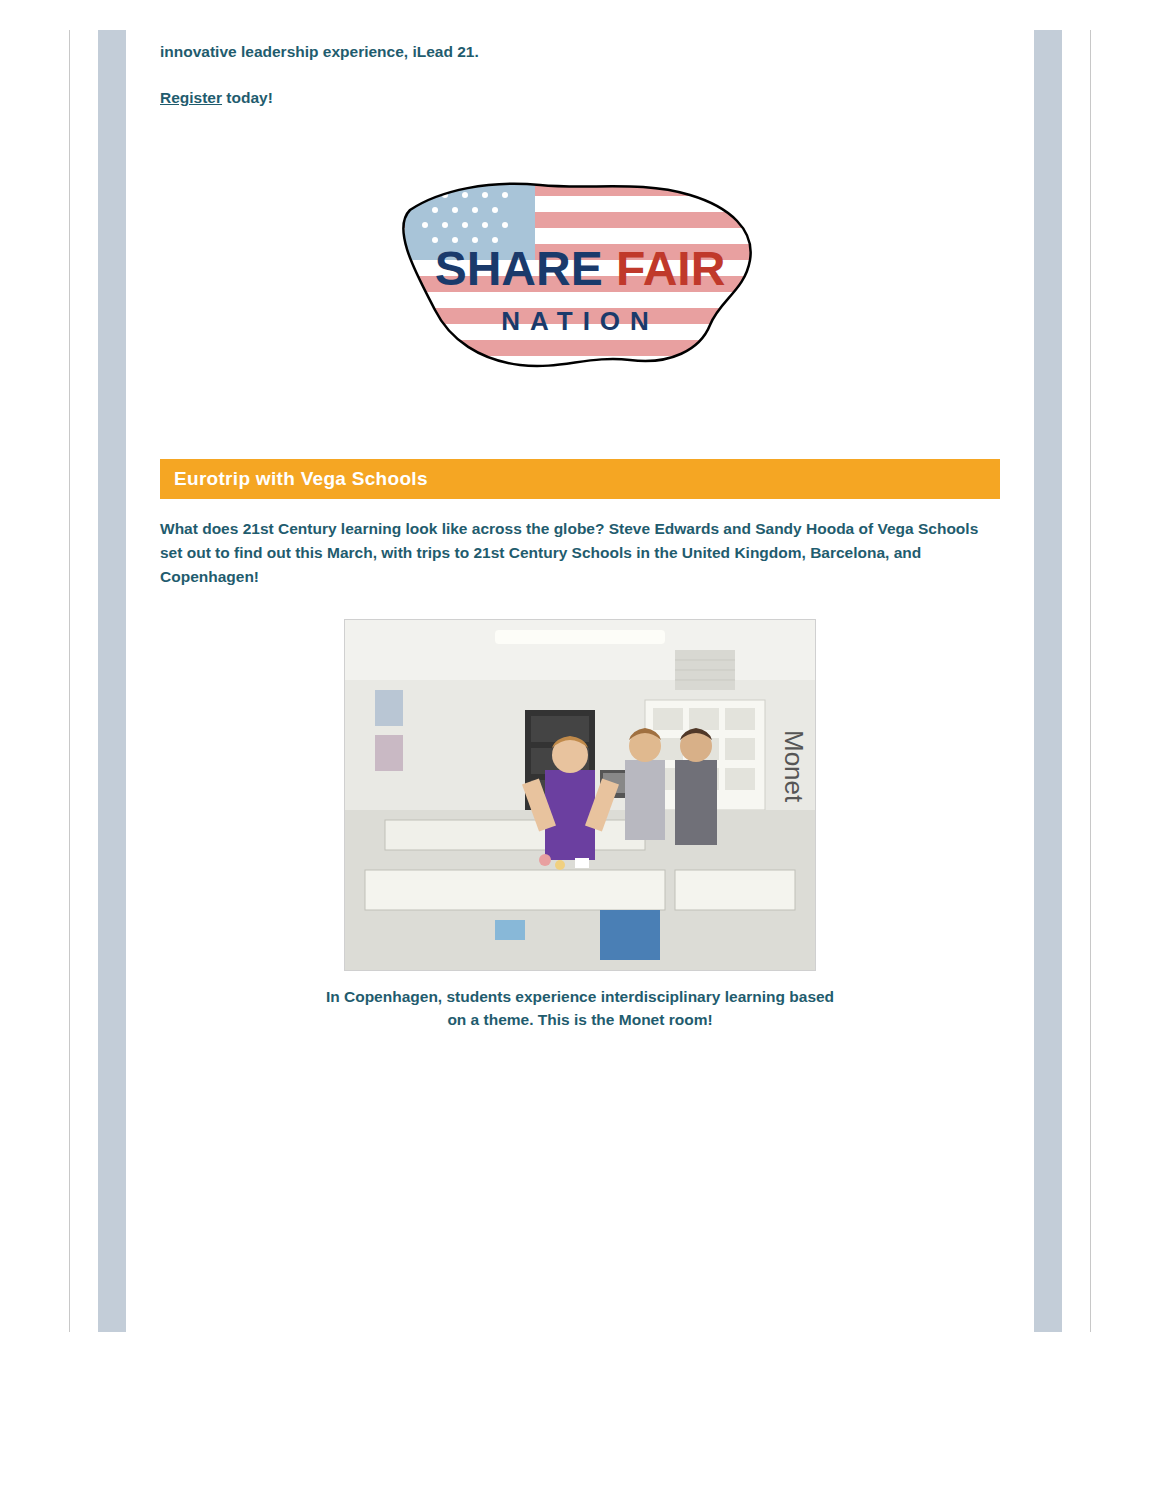innovative leadership experience, iLead 21.
Register today!
Eurotrip with Vega Schools
What does 21st Century learning look like across the globe? Steve Edwards and Sandy Hooda of Vega Schools set out to find out this March, with trips to 21st Century Schools in the United Kingdom, Barcelona, and Copenhagen!
In Copenhagen, students experience interdisciplinary learning based on a theme. This is the Monet room!